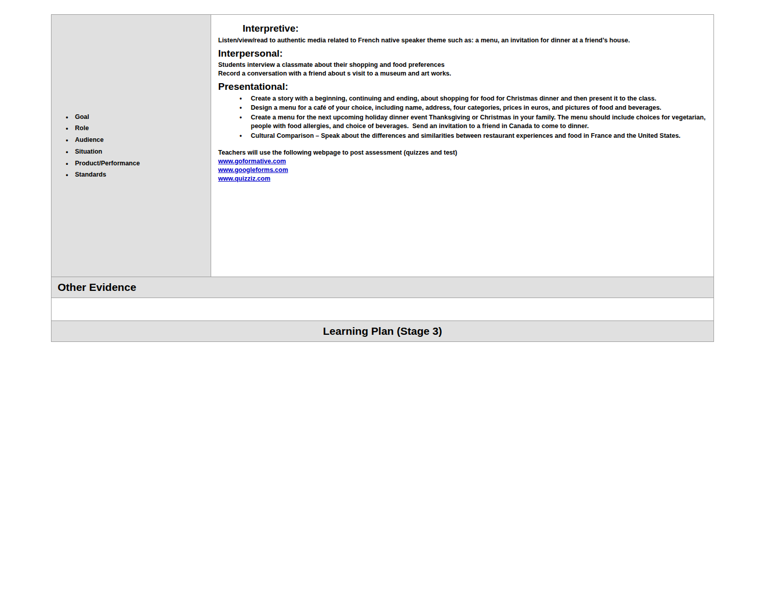| Goal Role Audience Situation Product/Performance Standards | Interpretive: Listen/view/read to authentic media related to French native speaker theme such as: a menu, an invitation for dinner at a friend’s house. Interpersonal: Students interview a classmate about their shopping and food preferences Record a conversation with a friend about s visit to a museum and art works. Presentational: Create a story with a beginning, continuing and ending, about shopping for food for Christmas dinner and then present it to the class. Design a menu for a café of your choice, including name, address, four categories, prices in euros, and pictures of food and beverages. Create a menu for the next upcoming holiday dinner event Thanksgiving or Christmas in your family. The menu should include choices for vegetarian, people with food allergies, and choice of beverages. Send an invitation to a friend in Canada to come to dinner. Cultural Comparison – Speak about the differences and similarities between restaurant experiences and food in France and the United States. Teachers will use the following webpage to post assessment (quizzes and test) www.goformative.com www.googleforms.com www.quizziz.com |
| Other Evidence |
| Learning Plan (Stage 3) |